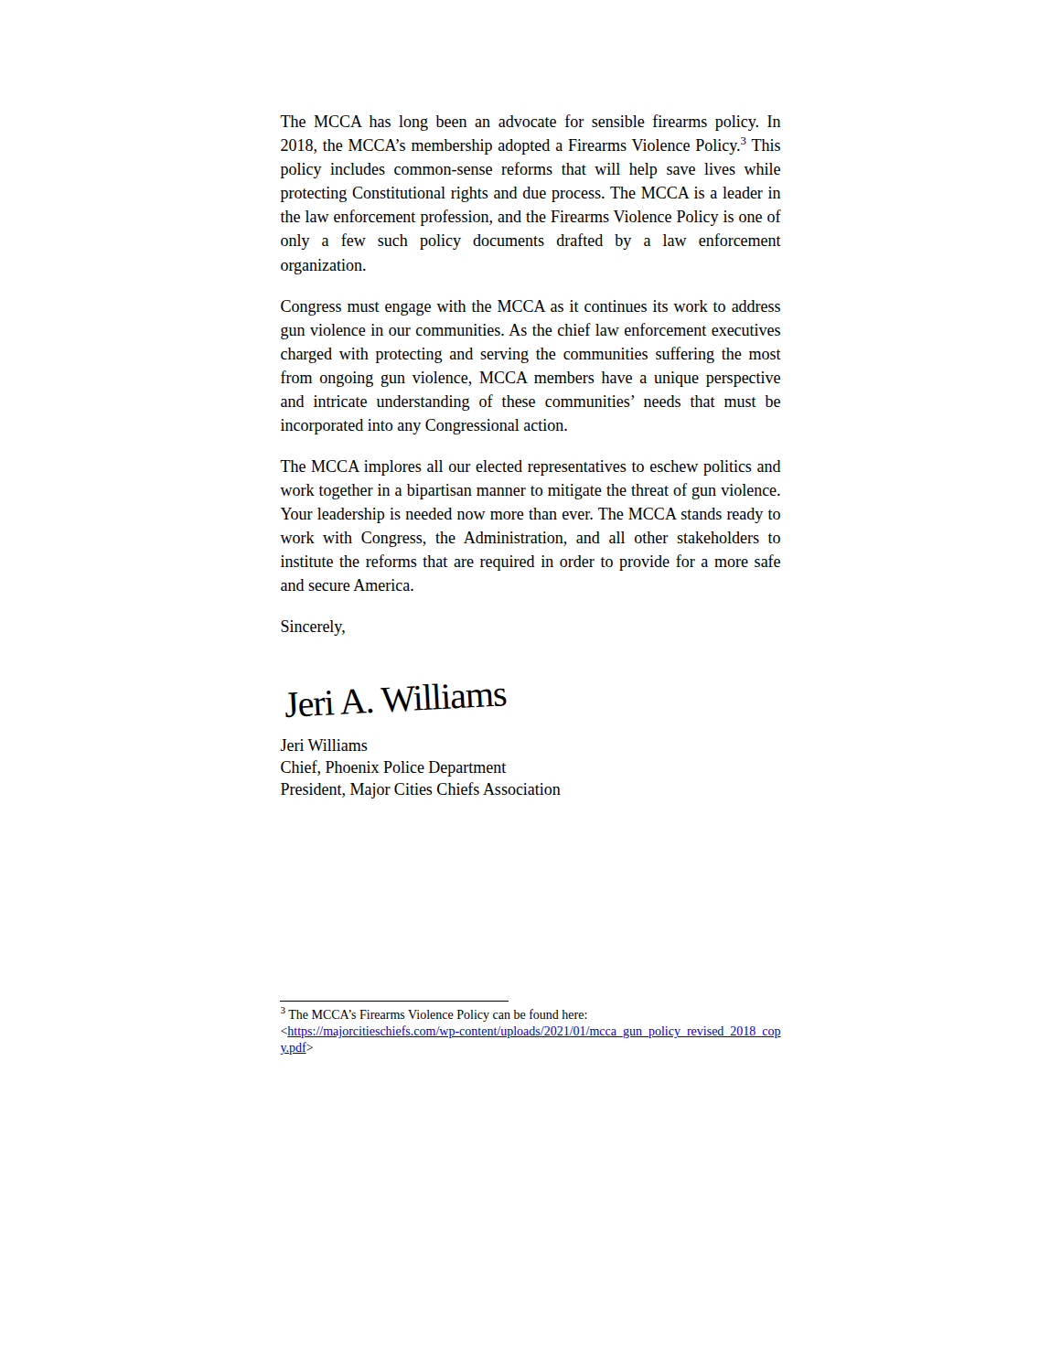The MCCA has long been an advocate for sensible firearms policy. In 2018, the MCCA’s membership adopted a Firearms Violence Policy.3 This policy includes common-sense reforms that will help save lives while protecting Constitutional rights and due process. The MCCA is a leader in the law enforcement profession, and the Firearms Violence Policy is one of only a few such policy documents drafted by a law enforcement organization.
Congress must engage with the MCCA as it continues its work to address gun violence in our communities. As the chief law enforcement executives charged with protecting and serving the communities suffering the most from ongoing gun violence, MCCA members have a unique perspective and intricate understanding of these communities’ needs that must be incorporated into any Congressional action.
The MCCA implores all our elected representatives to eschew politics and work together in a bipartisan manner to mitigate the threat of gun violence. Your leadership is needed now more than ever. The MCCA stands ready to work with Congress, the Administration, and all other stakeholders to institute the reforms that are required in order to provide for a more safe and secure America.
Sincerely,
Jeri A. Williams
Jeri Williams
Chief, Phoenix Police Department
President, Major Cities Chiefs Association
3 The MCCA’s Firearms Violence Policy can be found here:
<https://majorcitieschiefs.com/wp-content/uploads/2021/01/mcca_gun_policy_revised_2018_copy.pdf>